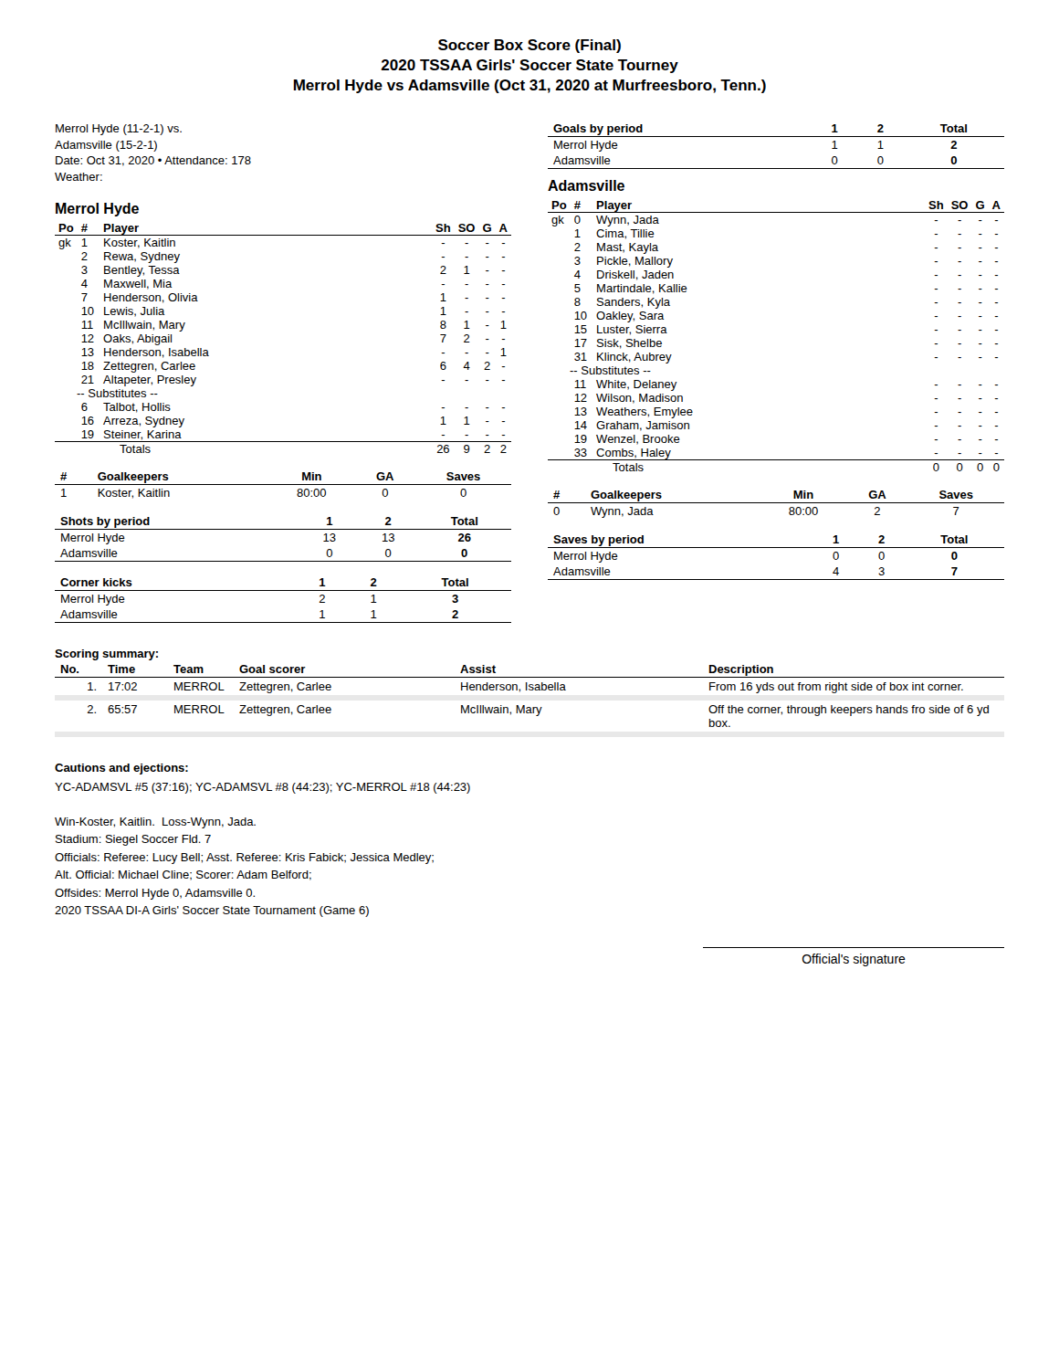Soccer Box Score (Final)
2020 TSSAA Girls' Soccer State Tourney
Merrol Hyde vs Adamsville (Oct 31, 2020 at Murfreesboro, Tenn.)
Merrol Hyde (11-2-1) vs.
Adamsville (15-2-1)
Date: Oct 31, 2020 • Attendance: 178
Weather:
Merrol Hyde
| Po | # | Player | Sh | SO | G | A |
| --- | --- | --- | --- | --- | --- | --- |
| gk | 1 | Koster, Kaitlin | - | - | - | - |
| | 2 | Rewa, Sydney | - | - | - | - |
| | 3 | Bentley, Tessa | 2 | 1 | - | - |
| | 4 | Maxwell, Mia | - | - | - | - |
| | 7 | Henderson, Olivia | 1 | - | - | - |
| | 10 | Lewis, Julia | 1 | - | - | - |
| | 11 | McIllwain, Mary | 8 | 1 | - | 1 |
| | 12 | Oaks, Abigail | 7 | 2 | - | - |
| | 13 | Henderson, Isabella | - | - | - | 1 |
| | 18 | Zettegren, Carlee | 6 | 4 | 2 | - |
| | 21 | Altapeter, Presley | - | - | - | - |
| -- Substitutes -- |
| | 6 | Talbot, Hollis | - | - | - | - |
| | 16 | Arreza, Sydney | 1 | 1 | - | - |
| | 19 | Steiner, Karina | - | - | - | - |
| | | Totals | 26 | 9 | 2 | 2 |
| # | Goalkeepers | Min | GA | Saves |
| --- | --- | --- | --- | --- |
| 1 | Koster, Kaitlin | 80:00 | 0 | 0 |
| Shots by period | 1 | 2 | Total |
| --- | --- | --- | --- |
| Merrol Hyde | 13 | 13 | 26 |
| Adamsville | 0 | 0 | 0 |
| Corner kicks | 1 | 2 | Total |
| --- | --- | --- | --- |
| Merrol Hyde | 2 | 1 | 3 |
| Adamsville | 1 | 1 | 2 |
| Goals by period | 1 | 2 | Total |
| --- | --- | --- | --- |
| Merrol Hyde | 1 | 1 | 2 |
| Adamsville | 0 | 0 | 0 |
Adamsville
| Po | # | Player | Sh | SO | G | A |
| --- | --- | --- | --- | --- | --- | --- |
| gk | 0 | Wynn, Jada | - | - | - | - |
| | 1 | Cima, Tillie | - | - | - | - |
| | 2 | Mast, Kayla | - | - | - | - |
| | 3 | Pickle, Mallory | - | - | - | - |
| | 4 | Driskell, Jaden | - | - | - | - |
| | 5 | Martindale, Kallie | - | - | - | - |
| | 8 | Sanders, Kyla | - | - | - | - |
| | 10 | Oakley, Sara | - | - | - | - |
| | 15 | Luster, Sierra | - | - | - | - |
| | 17 | Sisk, Shelbe | - | - | - | - |
| | 31 | Klinck, Aubrey | - | - | - | - |
| -- Substitutes -- |
| | 11 | White, Delaney | - | - | - | - |
| | 12 | Wilson, Madison | - | - | - | - |
| | 13 | Weathers, Emylee | - | - | - | - |
| | 14 | Graham, Jamison | - | - | - | - |
| | 19 | Wenzel, Brooke | - | - | - | - |
| | 33 | Combs, Haley | - | - | - | - |
| | | Totals | 0 | 0 | 0 | 0 |
| # | Goalkeepers | Min | GA | Saves |
| --- | --- | --- | --- | --- |
| 0 | Wynn, Jada | 80:00 | 2 | 7 |
| Saves by period | 1 | 2 | Total |
| --- | --- | --- | --- |
| Merrol Hyde | 0 | 0 | 0 |
| Adamsville | 4 | 3 | 7 |
Scoring summary:
| No. | Time | Team | Goal scorer | Assist | Description |
| --- | --- | --- | --- | --- | --- |
| 1. | 17:02 | MERROL | Zettegren, Carlee | Henderson, Isabella | From 16 yds out from right side of box int corner. |
| 2. | 65:57 | MERROL | Zettegren, Carlee | McIllwain, Mary | Off the corner, through keepers hands fro side of 6 yd box. |
Cautions and ejections:
YC-ADAMSVL #5 (37:16); YC-ADAMSVL #8 (44:23); YC-MERROL #18 (44:23)
Win-Koster, Kaitlin. Loss-Wynn, Jada.
Stadium: Siegel Soccer Fld. 7
Officials: Referee: Lucy Bell; Asst. Referee: Kris Fabick; Jessica Medley;
Alt. Official: Michael Cline; Scorer: Adam Belford;
Offsides: Merrol Hyde 0, Adamsville 0.
2020 TSSAA DI-A Girls' Soccer State Tournament (Game 6)
Official's signature